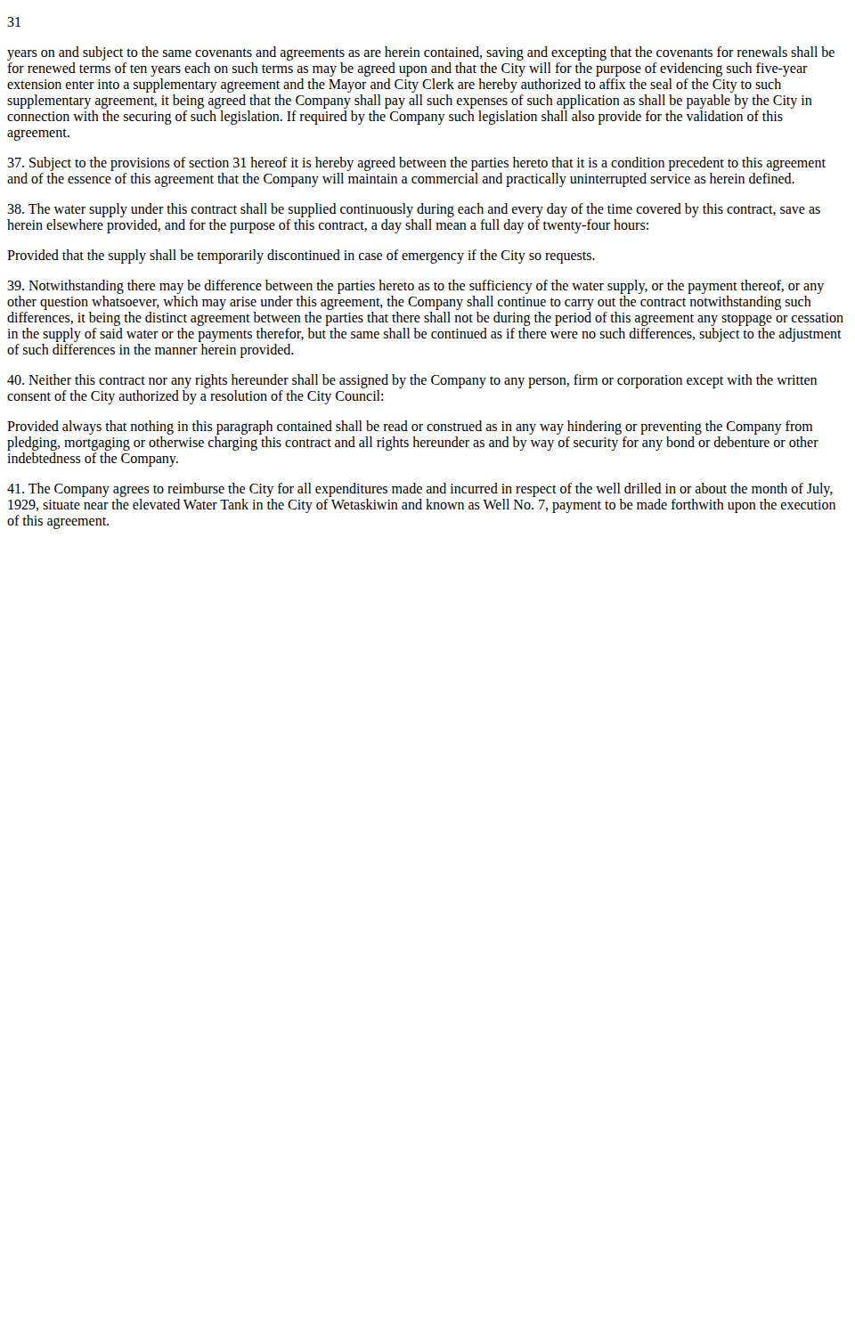31
years on and subject to the same covenants and agreements as are herein contained, saving and excepting that the covenants for renewals shall be for renewed terms of ten years each on such terms as may be agreed upon and that the City will for the purpose of evidencing such five-year extension enter into a supplementary agreement and the Mayor and City Clerk are hereby authorized to affix the seal of the City to such supplementary agreement, it being agreed that the Company shall pay all such expenses of such application as shall be payable by the City in connection with the securing of such legislation. If required by the Company such legislation shall also provide for the validation of this agreement.
37. Subject to the provisions of section 31 hereof it is hereby agreed between the parties hereto that it is a condition precedent to this agreement and of the essence of this agreement that the Company will maintain a commercial and practically uninterrupted service as herein defined.
38. The water supply under this contract shall be supplied continuously during each and every day of the time covered by this contract, save as herein elsewhere provided, and for the purpose of this contract, a day shall mean a full day of twenty-four hours:
Provided that the supply shall be temporarily discontinued in case of emergency if the City so requests.
39. Notwithstanding there may be difference between the parties hereto as to the sufficiency of the water supply, or the payment thereof, or any other question whatsoever, which may arise under this agreement, the Company shall continue to carry out the contract notwithstanding such differences, it being the distinct agreement between the parties that there shall not be during the period of this agreement any stoppage or cessation in the supply of said water or the payments therefor, but the same shall be continued as if there were no such differences, subject to the adjustment of such differences in the manner herein provided.
40. Neither this contract nor any rights hereunder shall be assigned by the Company to any person, firm or corporation except with the written consent of the City authorized by a resolution of the City Council:
Provided always that nothing in this paragraph contained shall be read or construed as in any way hindering or preventing the Company from pledging, mortgaging or otherwise charging this contract and all rights hereunder as and by way of security for any bond or debenture or other indebtedness of the Company.
41. The Company agrees to reimburse the City for all expenditures made and incurred in respect of the well drilled in or about the month of July, 1929, situate near the elevated Water Tank in the City of Wetaskiwin and known as Well No. 7, payment to be made forthwith upon the execution of this agreement.